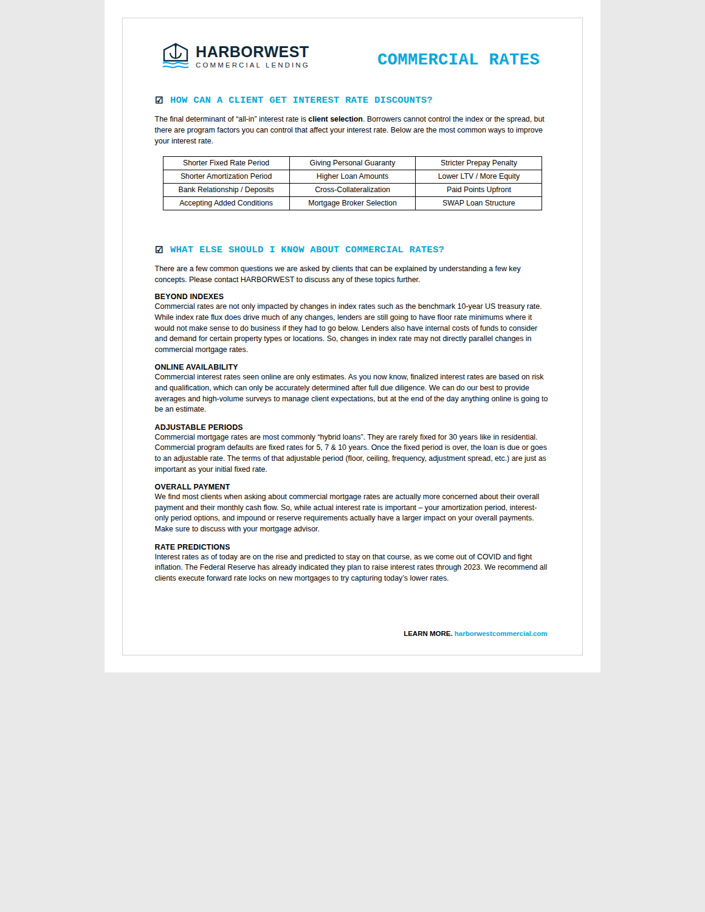HARBORWEST
COMMERCIAL LENDING
COMMERCIAL RATES
☑HOW CAN A CLIENT GET INTEREST RATE DISCOUNTS?
The final determinant of “all-in” interest rate is client selection. Borrowers cannot control the index or the spread, but there are program factors you can control that affect your interest rate. Below are the most common ways to improve your interest rate.
| Shorter Fixed Rate Period | Giving Personal Guaranty | Stricter Prepay Penalty |
| Shorter Amortization Period | Higher Loan Amounts | Lower LTV / More Equity |
| Bank Relationship / Deposits | Cross-Collateralization | Paid Points Upfront |
| Accepting Added Conditions | Mortgage Broker Selection | SWAP Loan Structure |
☑WHAT ELSE SHOULD I KNOW ABOUT COMMERCIAL RATES?
There are a few common questions we are asked by clients that can be explained by understanding a few key concepts. Please contact HARBORWEST to discuss any of these topics further.
BEYOND INDEXES
Commercial rates are not only impacted by changes in index rates such as the benchmark 10-year US treasury rate. While index rate flux does drive much of any changes, lenders are still going to have floor rate minimums where it would not make sense to do business if they had to go below. Lenders also have internal costs of funds to consider and demand for certain property types or locations. So, changes in index rate may not directly parallel changes in commercial mortgage rates.
ONLINE AVAILABILITY
Commercial interest rates seen online are only estimates. As you now know, finalized interest rates are based on risk and qualification, which can only be accurately determined after full due diligence. We can do our best to provide averages and high-volume surveys to manage client expectations, but at the end of the day anything online is going to be an estimate.
ADJUSTABLE PERIODS
Commercial mortgage rates are most commonly “hybrid loans”. They are rarely fixed for 30 years like in residential. Commercial program defaults are fixed rates for 5, 7 & 10 years. Once the fixed period is over, the loan is due or goes to an adjustable rate. The terms of that adjustable period (floor, ceiling, frequency, adjustment spread, etc.) are just as important as your initial fixed rate.
OVERALL PAYMENT
We find most clients when asking about commercial mortgage rates are actually more concerned about their overall payment and their monthly cash flow. So, while actual interest rate is important – your amortization period, interest-only period options, and impound or reserve requirements actually have a larger impact on your overall payments. Make sure to discuss with your mortgage advisor.
RATE PREDICTIONS
Interest rates as of today are on the rise and predicted to stay on that course, as we come out of COVID and fight inflation. The Federal Reserve has already indicated they plan to raise interest rates through 2023. We recommend all clients execute forward rate locks on new mortgages to try capturing today’s lower rates.
LEARN MORE. harborwestcommercial.com